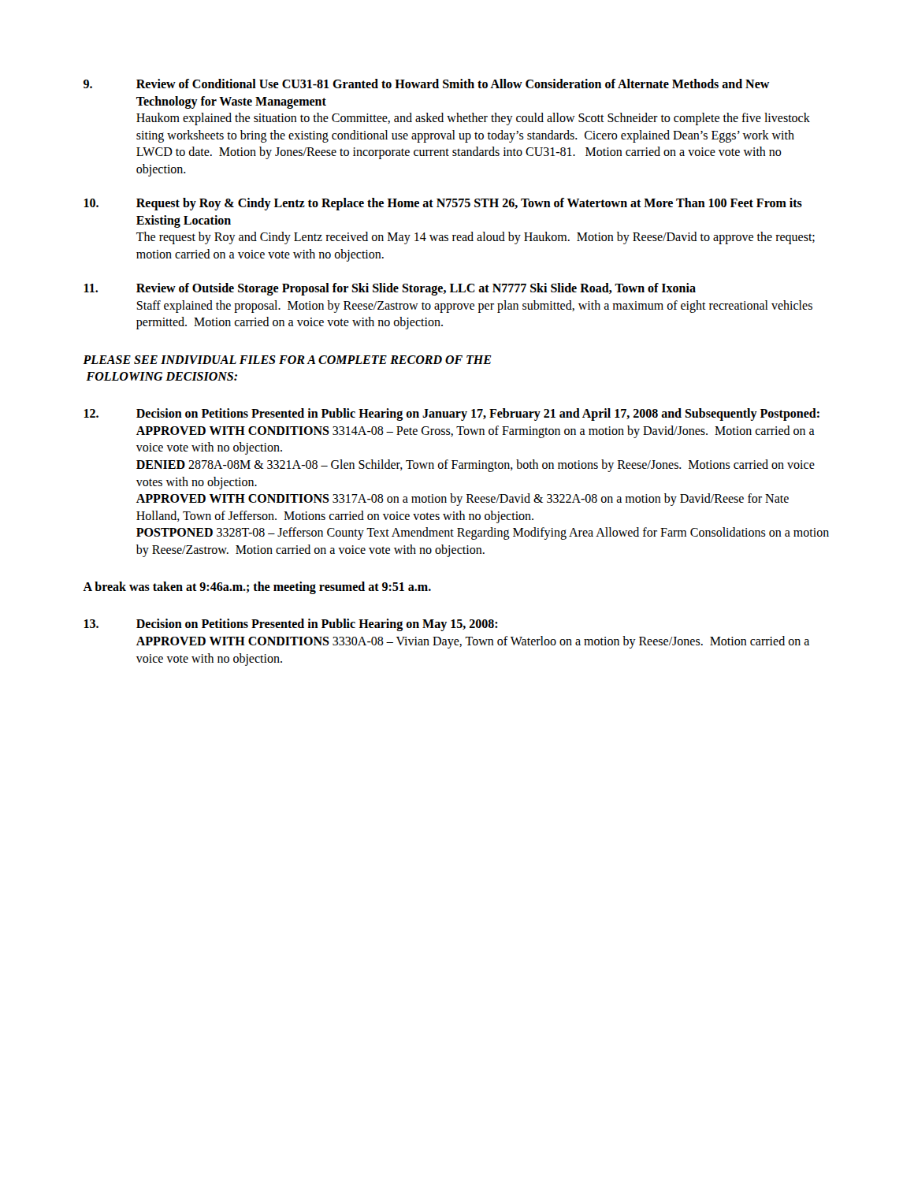9.
Review of Conditional Use CU31-81 Granted to Howard Smith to Allow Consideration of Alternate Methods and New Technology for Waste Management
Haukom explained the situation to the Committee, and asked whether they could allow Scott Schneider to complete the five livestock siting worksheets to bring the existing conditional use approval up to today’s standards. Cicero explained Dean’s Eggs’ work with LWCD to date. Motion by Jones/Reese to incorporate current standards into CU31-81. Motion carried on a voice vote with no objection.
10.
Request by Roy & Cindy Lentz to Replace the Home at N7575 STH 26, Town of Watertown at More Than 100 Feet From its Existing Location
The request by Roy and Cindy Lentz received on May 14 was read aloud by Haukom. Motion by Reese/David to approve the request; motion carried on a voice vote with no objection.
11.
Review of Outside Storage Proposal for Ski Slide Storage, LLC at N7777 Ski Slide Road, Town of Ixonia
Staff explained the proposal. Motion by Reese/Zastrow to approve per plan submitted, with a maximum of eight recreational vehicles permitted. Motion carried on a voice vote with no objection.
PLEASE SEE INDIVIDUAL FILES FOR A COMPLETE RECORD OF THE
FOLLOWING DECISIONS:
12.
Decision on Petitions Presented in Public Hearing on January 17, February 21 and April 17, 2008 and Subsequently Postponed:
APPROVED WITH CONDITIONS 3314A-08 – Pete Gross, Town of Farmington on a motion by David/Jones. Motion carried on a voice vote with no objection.
DENIED 2878A-08M & 3321A-08 – Glen Schilder, Town of Farmington, both on motions by Reese/Jones. Motions carried on voice votes with no objection.
APPROVED WITH CONDITIONS 3317A-08 on a motion by Reese/David & 3322A-08 on a motion by David/Reese for Nate Holland, Town of Jefferson. Motions carried on voice votes with no objection.
POSTPONED 3328T-08 – Jefferson County Text Amendment Regarding Modifying Area Allowed for Farm Consolidations on a motion by Reese/Zastrow. Motion carried on a voice vote with no objection.
A break was taken at 9:46a.m.; the meeting resumed at 9:51 a.m.
13.
Decision on Petitions Presented in Public Hearing on May 15, 2008:
APPROVED WITH CONDITIONS 3330A-08 – Vivian Daye, Town of Waterloo on a motion by Reese/Jones. Motion carried on a voice vote with no objection.